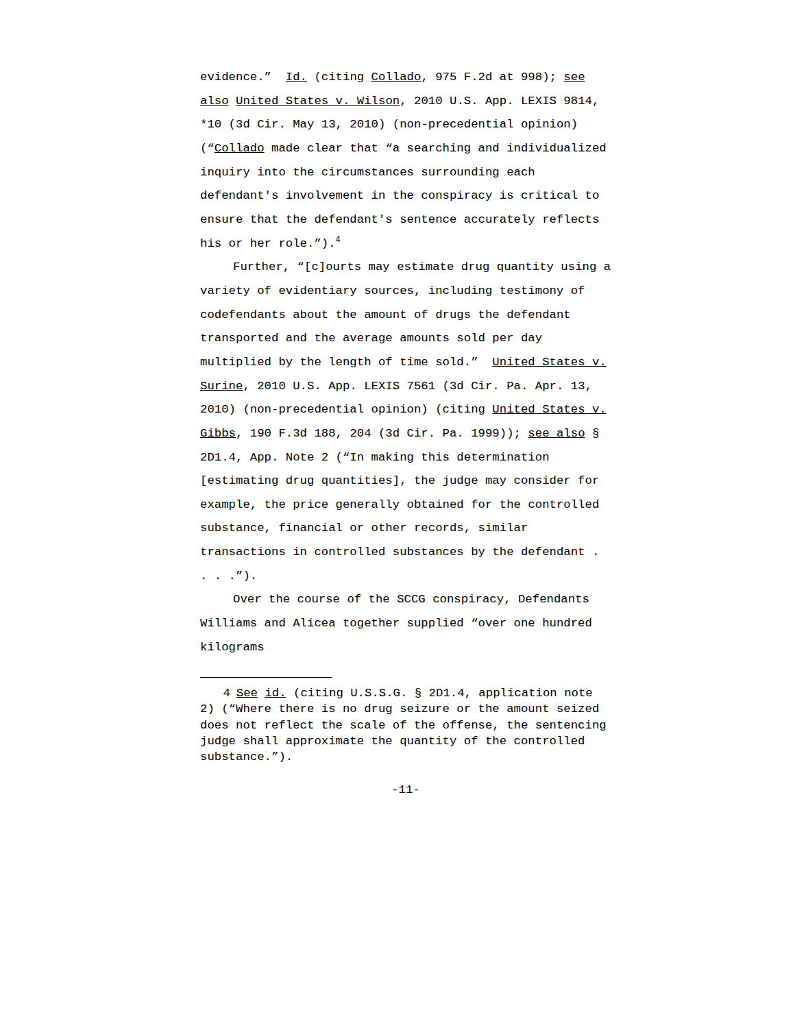evidence.” Id. (citing Collado, 975 F.2d at 998); see also United States v. Wilson, 2010 U.S. App. LEXIS 9814, *10 (3d Cir. May 13, 2010) (non-precedential opinion) (“Collado made clear that “a searching and individualized inquiry into the circumstances surrounding each defendant's involvement in the conspiracy is critical to ensure that the defendant's sentence accurately reflects his or her role.”).4
Further, “[c]ourts may estimate drug quantity using a variety of evidentiary sources, including testimony of codefendants about the amount of drugs the defendant transported and the average amounts sold per day multiplied by the length of time sold.” United States v. Surine, 2010 U.S. App. LEXIS 7561 (3d Cir. Pa. Apr. 13, 2010) (non-precedential opinion) (citing United States v. Gibbs, 190 F.3d 188, 204 (3d Cir. Pa. 1999)); see also § 2D1.4, App. Note 2 (“In making this determination [estimating drug quantities], the judge may consider for example, the price generally obtained for the controlled substance, financial or other records, similar transactions in controlled substances by the defendant . . . .”).
Over the course of the SCCG conspiracy, Defendants Williams and Alicea together supplied “over one hundred kilograms
4 See id. (citing U.S.S.G. § 2D1.4, application note 2) (“Where there is no drug seizure or the amount seized does not reflect the scale of the offense, the sentencing judge shall approximate the quantity of the controlled substance.”).
-11-